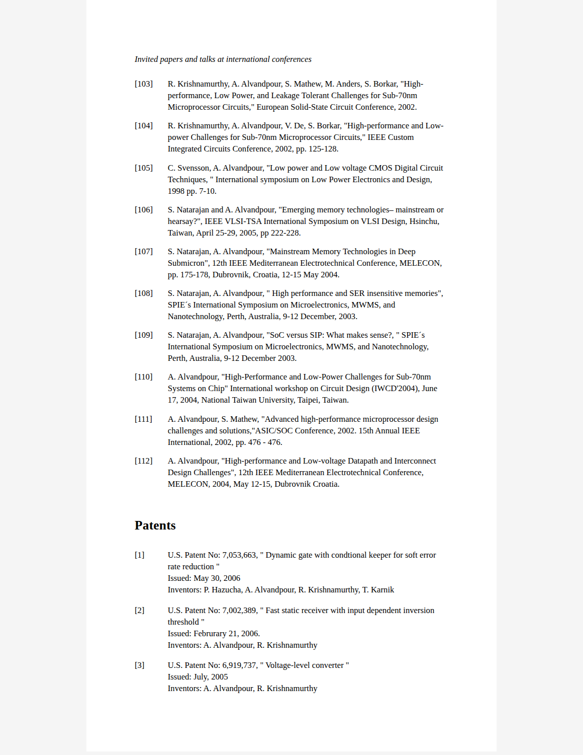Invited papers and talks at international conferences
[103] R. Krishnamurthy, A. Alvandpour, S. Mathew, M. Anders, S. Borkar, "High-performance, Low Power, and Leakage Tolerant Challenges for Sub-70nm Microprocessor Circuits," European Solid-State Circuit Conference, 2002.
[104] R. Krishnamurthy, A. Alvandpour, V. De, S. Borkar, "High-performance and Low-power Challenges for Sub-70nm Microprocessor Circuits," IEEE Custom Integrated Circuits Conference, 2002, pp. 125-128.
[105] C. Svensson, A. Alvandpour, "Low power and Low voltage CMOS Digital Circuit Techniques, " International symposium on Low Power Electronics and Design, 1998 pp. 7-10.
[106] S. Natarajan and A. Alvandpour, "Emerging memory technologies– mainstream or hearsay?", IEEE VLSI-TSA International Symposium on VLSI Design, Hsinchu, Taiwan, April 25-29, 2005, pp 222-228.
[107] S. Natarajan, A. Alvandpour, "Mainstream Memory Technologies in Deep Submicron", 12th IEEE Mediterranean Electrotechnical Conference, MELECON, pp. 175-178, Dubrovnik, Croatia, 12-15 May 2004.
[108] S. Natarajan, A. Alvandpour, " High performance and SER insensitive memories", SPIE´s International Symposium on Microelectronics, MWMS, and Nanotechnology, Perth, Australia, 9-12 December, 2003.
[109] S. Natarajan, A. Alvandpour, "SoC versus SIP: What makes sense?, " SPIE´s International Symposium on Microelectronics, MWMS, and Nanotechnology, Perth, Australia, 9-12 December 2003.
[110] A. Alvandpour, "High-Performance and Low-Power Challenges for Sub-70nm Systems on Chip" International workshop on Circuit Design (IWCD'2004), June 17, 2004, National Taiwan University, Taipei, Taiwan.
[111] A. Alvandpour, S. Mathew, "Advanced high-performance microprocessor design challenges and solutions,"ASIC/SOC Conference, 2002. 15th Annual IEEE International, 2002, pp. 476 - 476.
[112] A. Alvandpour, "High-performance and Low-voltage Datapath and Interconnect Design Challenges", 12th IEEE Mediterranean Electrotechnical Conference, MELECON, 2004, May 12-15, Dubrovnik Croatia.
Patents
[1] U.S. Patent No: 7,053,663, " Dynamic gate with condtional keeper for soft error rate reduction " Issued: May 30, 2006 Inventors: P. Hazucha, A. Alvandpour, R. Krishnamurthy, T. Karnik
[2] U.S. Patent No: 7,002,389, " Fast static receiver with input dependent inversion threshold " Issued: Februrary 21, 2006. Inventors: A. Alvandpour, R. Krishnamurthy
[3] U.S. Patent No: 6,919,737, " Voltage-level converter " Issued: July, 2005 Inventors: A. Alvandpour, R. Krishnamurthy